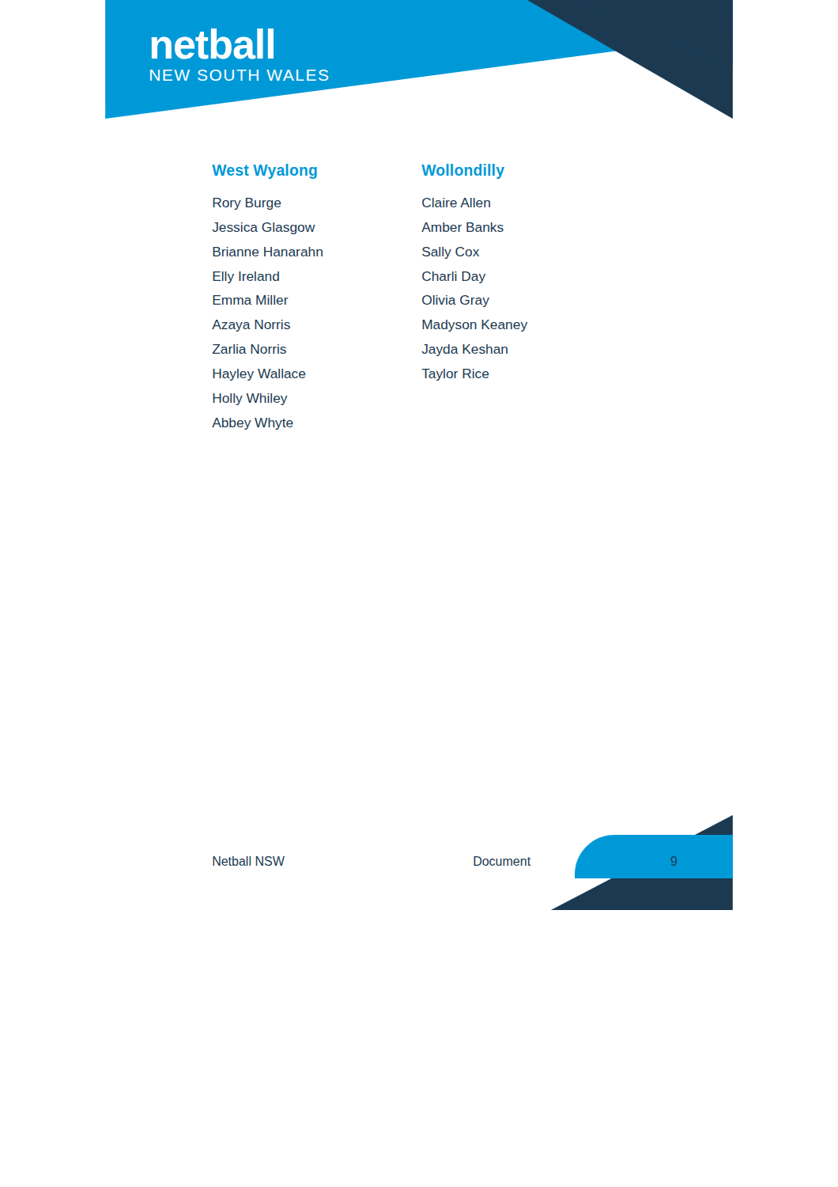netball
NEW SOUTH WALES
West Wyalong
Rory Burge
Jessica Glasgow
Brianne Hanarahn
Elly Ireland
Emma Miller
Azaya Norris
Zarlia Norris
Hayley Wallace
Holly Whiley
Abbey Whyte
Wollondilly
Claire Allen
Amber Banks
Sally Cox
Charli Day
Olivia Gray
Madyson Keaney
Jayda Keshan
Taylor Rice
Netball NSW
Document
9